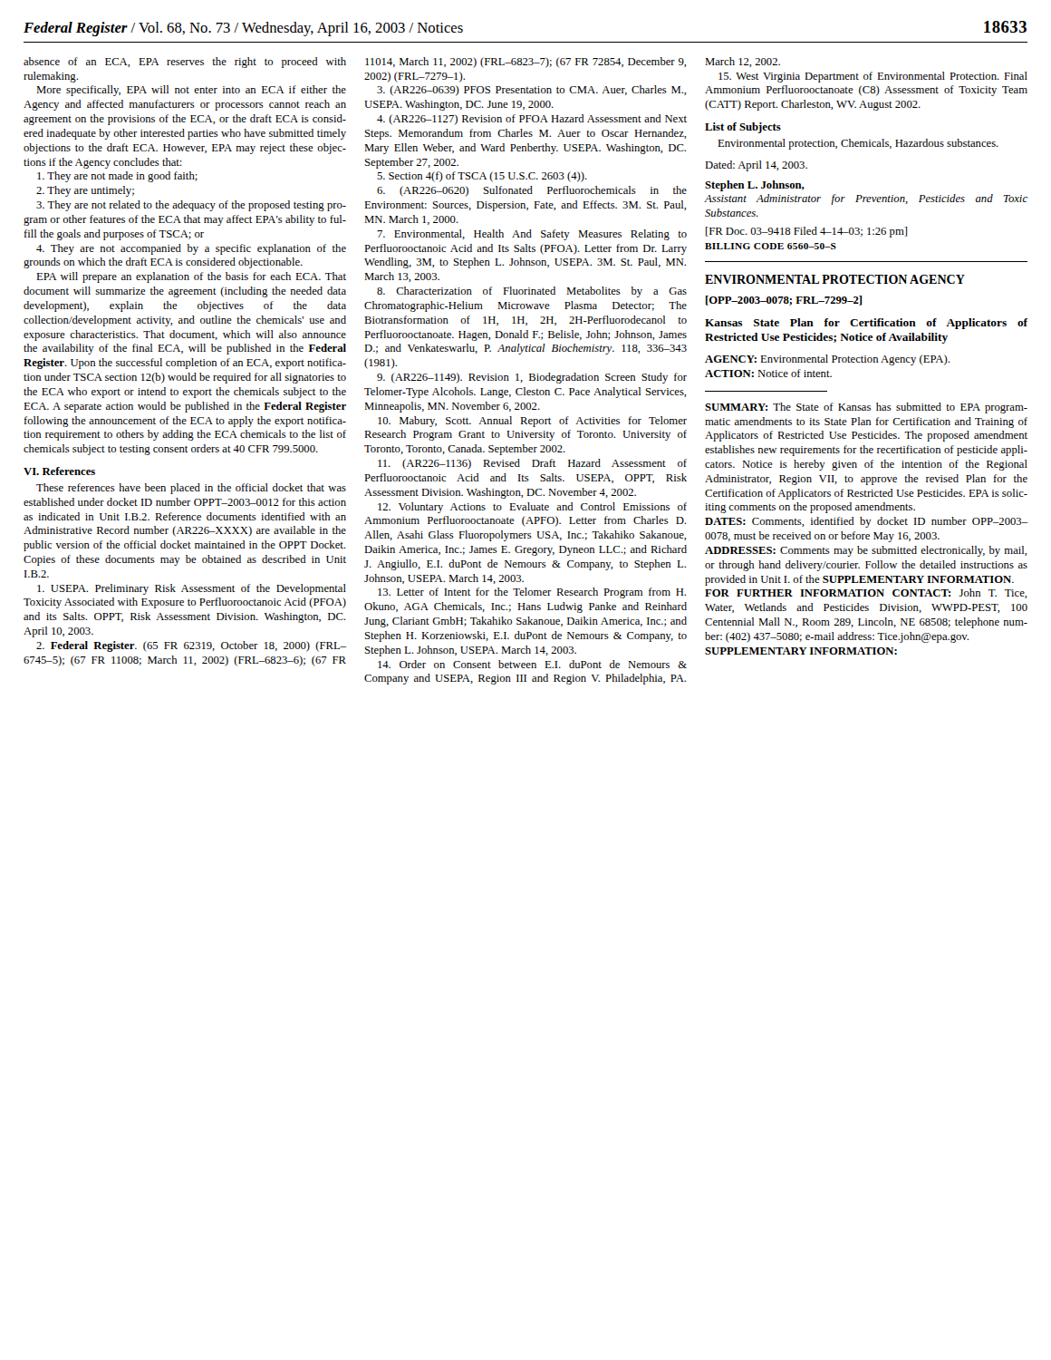Federal Register / Vol. 68, No. 73 / Wednesday, April 16, 2003 / Notices
18633
absence of an ECA, EPA reserves the right to proceed with rulemaking.
More specifically, EPA will not enter into an ECA if either the Agency and affected manufacturers or processors cannot reach an agreement on the provisions of the ECA, or the draft ECA is considered inadequate by other interested parties who have submitted timely objections to the draft ECA. However, EPA may reject these objections if the Agency concludes that:
1. They are not made in good faith;
2. They are untimely;
3. They are not related to the adequacy of the proposed testing program or other features of the ECA that may affect EPA's ability to fulfill the goals and purposes of TSCA; or
4. They are not accompanied by a specific explanation of the grounds on which the draft ECA is considered objectionable.
EPA will prepare an explanation of the basis for each ECA. That document will summarize the agreement (including the needed data development), explain the objectives of the data collection/development activity, and outline the chemicals' use and exposure characteristics. That document, which will also announce the availability of the final ECA, will be published in the Federal Register. Upon the successful completion of an ECA, export notification under TSCA section 12(b) would be required for all signatories to the ECA who export or intend to export the chemicals subject to the ECA. A separate action would be published in the Federal Register following the announcement of the ECA to apply the export notification requirement to others by adding the ECA chemicals to the list of chemicals subject to testing consent orders at 40 CFR 799.5000.
VI. References
These references have been placed in the official docket that was established under docket ID number OPPT–2003–0012 for this action as indicated in Unit I.B.2. Reference documents identified with an Administrative Record number (AR226–XXXX) are available in the public version of the official docket maintained in the OPPT Docket. Copies of these documents may be obtained as described in Unit I.B.2.
1. USEPA. Preliminary Risk Assessment of the Developmental Toxicity Associated with Exposure to Perfluorooctanoic Acid (PFOA) and its Salts. OPPT, Risk Assessment Division. Washington, DC. April 10, 2003.
2. Federal Register. (65 FR 62319, October 18, 2000) (FRL–6745–5); (67 FR 11008; March 11, 2002) (FRL–6823–6); (67 FR 11014, March 11, 2002) (FRL–6823–7); (67 FR 72854, December 9, 2002) (FRL–7279–1).
3. (AR226–0639) PFOS Presentation to CMA. Auer, Charles M., USEPA. Washington, DC. June 19, 2000.
4. (AR226–1127) Revision of PFOA Hazard Assessment and Next Steps. Memorandum from Charles M. Auer to Oscar Hernandez, Mary Ellen Weber, and Ward Penberthy. USEPA. Washington, DC. September 27, 2002.
5. Section 4(f) of TSCA (15 U.S.C. 2603 (4)).
6. (AR226–0620) Sulfonated Perfluorochemicals in the Environment: Sources, Dispersion, Fate, and Effects. 3M. St. Paul, MN. March 1, 2000.
7. Environmental, Health And Safety Measures Relating to Perfluorooctanoic Acid and Its Salts (PFOA). Letter from Dr. Larry Wendling, 3M, to Stephen L. Johnson, USEPA. 3M. St. Paul, MN. March 13, 2003.
8. Characterization of Fluorinated Metabolites by a Gas Chromatographic-Helium Microwave Plasma Detector; The Biotransformation of 1H, 1H, 2H, 2H-Perfluorodecanol to Perfluorooctanoate. Hagen, Donald F.; Belisle, John; Johnson, James D.; and Venkateswarlu, P. Analytical Biochemistry. 118, 336–343 (1981).
9. (AR226–1149). Revision 1, Biodegradation Screen Study for Telomer-Type Alcohols. Lange, Cleston C. Pace Analytical Services, Minneapolis, MN. November 6, 2002.
10. Mabury, Scott. Annual Report of Activities for Telomer Research Program Grant to University of Toronto. University of Toronto, Toronto, Canada. September 2002.
11. (AR226–1136) Revised Draft Hazard Assessment of Perfluorooctanoic Acid and Its Salts. USEPA, OPPT, Risk Assessment Division. Washington, DC. November 4, 2002.
12. Voluntary Actions to Evaluate and Control Emissions of Ammonium Perfluorooctanoate (APFO). Letter from Charles D. Allen, Asahi Glass Fluoropolymers USA, Inc.; Takahiko Sakanoue, Daikin America, Inc.; James E. Gregory, Dyneon LLC.; and Richard J. Angiullo, E.I. duPont de Nemours & Company, to Stephen L. Johnson, USEPA. March 14, 2003.
13. Letter of Intent for the Telomer Research Program from H. Okuno, AGA Chemicals, Inc.; Hans Ludwig Panke and Reinhard Jung, Clariant GmbH; Takahiko Sakanoue, Daikin America, Inc.; and Stephen H. Korzeniowski, E.I. duPont de Nemours & Company, to Stephen L. Johnson, USEPA. March 14, 2003.
14. Order on Consent between E.I. duPont de Nemours & Company and USEPA, Region III and Region V. Philadelphia, PA. March 12, 2002.
15. West Virginia Department of Environmental Protection. Final Ammonium Perfluorooctanoate (C8) Assessment of Toxicity Team (CATT) Report. Charleston, WV. August 2002.
List of Subjects
Environmental protection, Chemicals, Hazardous substances.
Dated: April 14, 2003.
Stephen L. Johnson,
Assistant Administrator for Prevention, Pesticides and Toxic Substances.
[FR Doc. 03–9418 Filed 4–14–03; 1:26 pm]
BILLING CODE 6560–50–S
ENVIRONMENTAL PROTECTION AGENCY
[OPP–2003–0078; FRL–7299–2]
Kansas State Plan for Certification of Applicators of Restricted Use Pesticides; Notice of Availability
AGENCY: Environmental Protection Agency (EPA).
ACTION: Notice of intent.
SUMMARY: The State of Kansas has submitted to EPA programmatic amendments to its State Plan for Certification and Training of Applicators of Restricted Use Pesticides. The proposed amendment establishes new requirements for the recertification of pesticide applicators. Notice is hereby given of the intention of the Regional Administrator, Region VII, to approve the revised Plan for the Certification of Applicators of Restricted Use Pesticides. EPA is soliciting comments on the proposed amendments.
DATES: Comments, identified by docket ID number OPP–2003–0078, must be received on or before May 16, 2003.
ADDRESSES: Comments may be submitted electronically, by mail, or through hand delivery/courier. Follow the detailed instructions as provided in Unit I. of the SUPPLEMENTARY INFORMATION.
FOR FURTHER INFORMATION CONTACT: John T. Tice, Water, Wetlands and Pesticides Division, WWPD-PEST, 100 Centennial Mall N., Room 289, Lincoln, NE 68508; telephone number: (402) 437–5080; e-mail address: Tice.john@epa.gov.
SUPPLEMENTARY INFORMATION: